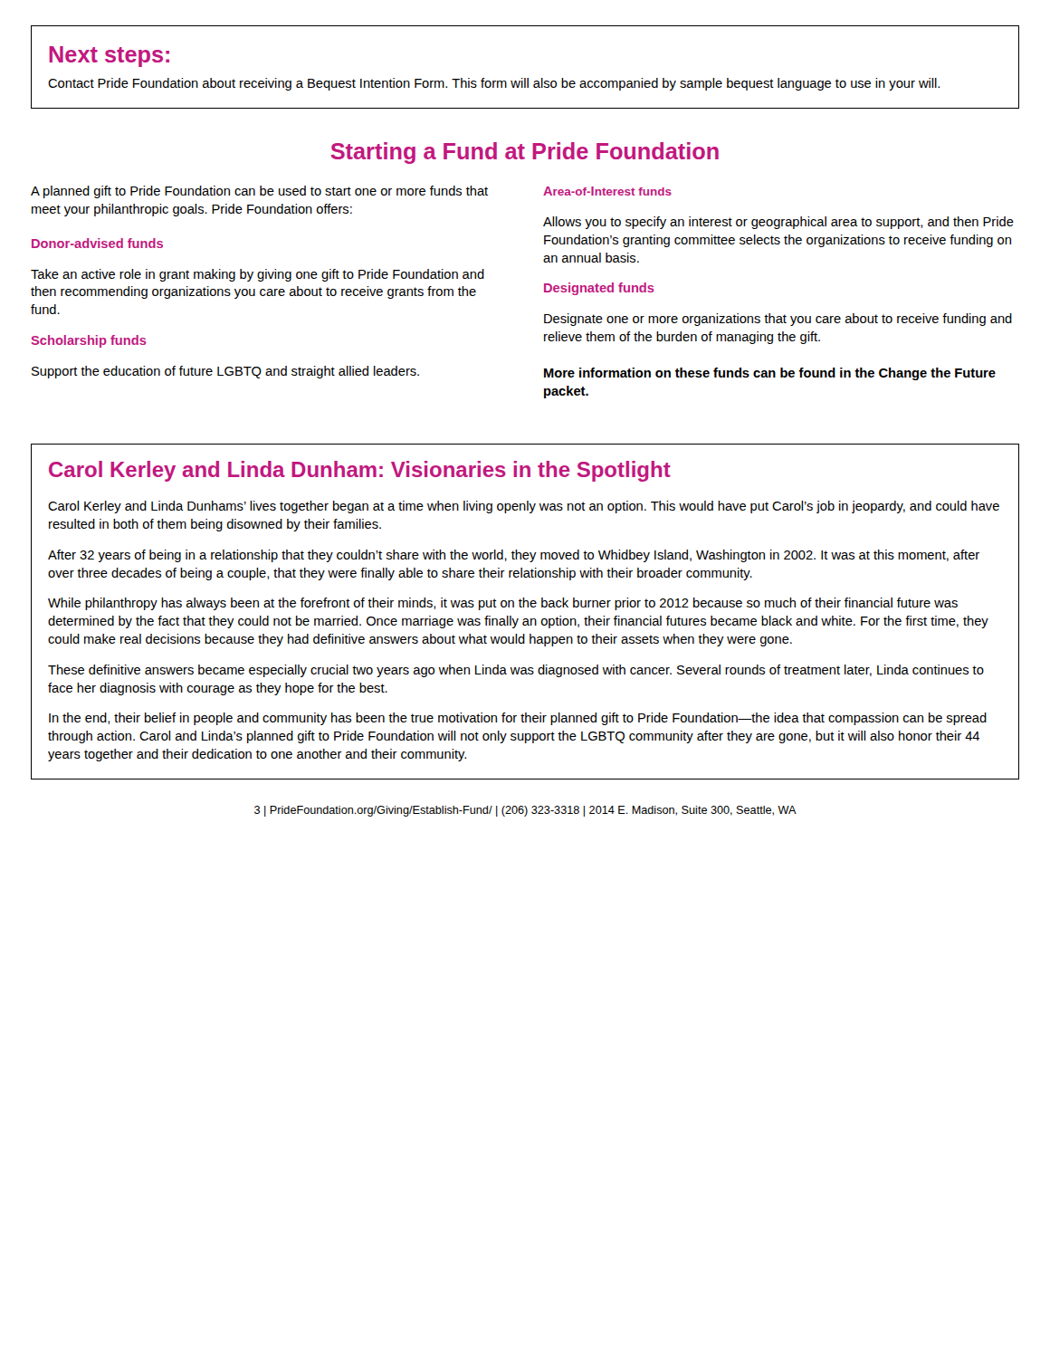Next steps:
Contact Pride Foundation about receiving a Bequest Intention Form. This form will also be accompanied by sample bequest language to use in your will.
Starting a Fund at Pride Foundation
A planned gift to Pride Foundation can be used to start one or more funds that meet your philanthropic goals. Pride Foundation offers:
Donor-advised funds
Take an active role in grant making by giving one gift to Pride Foundation and then recommending organizations you care about to receive grants from the fund.
Scholarship funds
Support the education of future LGBTQ and straight allied leaders.
Area-of-Interest funds
Allows you to specify an interest or geographical area to support, and then Pride Foundation’s granting committee selects the organizations to receive funding on an annual basis.
Designated funds
Designate one or more organizations that you care about to receive funding and relieve them of the burden of managing the gift.
More information on these funds can be found in the Change the Future packet.
Carol Kerley and Linda Dunham: Visionaries in the Spotlight
Carol Kerley and Linda Dunhams’ lives together began at a time when living openly was not an option. This would have put Carol’s job in jeopardy, and could have resulted in both of them being disowned by their families.
After 32 years of being in a relationship that they couldn’t share with the world, they moved to Whidbey Island, Washington in 2002. It was at this moment, after over three decades of being a couple, that they were finally able to share their relationship with their broader community.
While philanthropy has always been at the forefront of their minds, it was put on the back burner prior to 2012 because so much of their financial future was determined by the fact that they could not be married. Once marriage was finally an option, their financial futures became black and white. For the first time, they could make real decisions because they had definitive answers about what would happen to their assets when they were gone.
These definitive answers became especially crucial two years ago when Linda was diagnosed with cancer. Several rounds of treatment later, Linda continues to face her diagnosis with courage as they hope for the best.
In the end, their belief in people and community has been the true motivation for their planned gift to Pride Foundation—the idea that compassion can be spread through action. Carol and Linda’s planned gift to Pride Foundation will not only support the LGBTQ community after they are gone, but it will also honor their 44 years together and their dedication to one another and their community.
3 | PrideFoundation.org/Giving/Establish-Fund/ | (206) 323-3318 | 2014 E. Madison, Suite 300, Seattle, WA